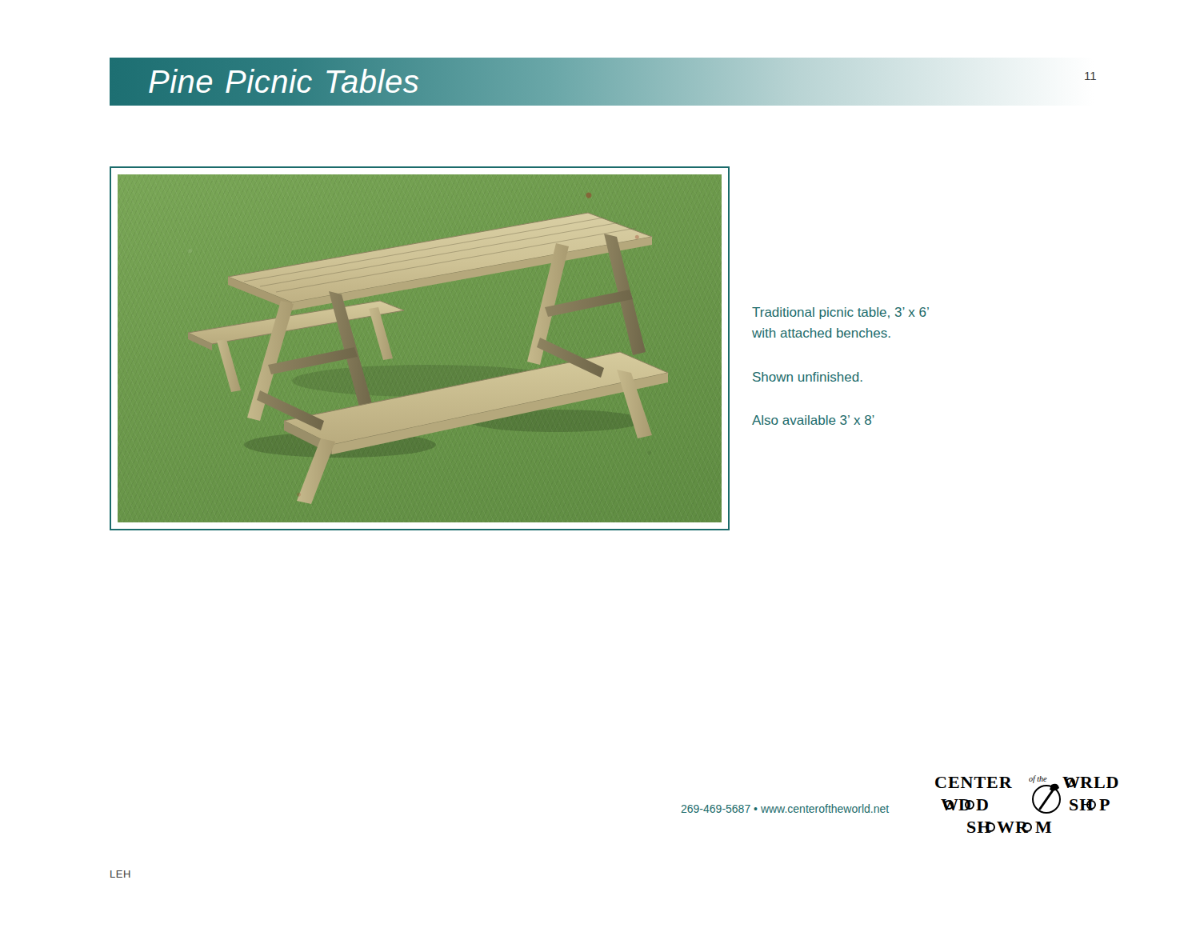Pine Picnic Tables
11
Traditional picnic table, 3’ x 6’
with attached benches.
Shown unfinished.
Also available 3’ x 8’
269-469-5687 • www.centeroftheworld.net
LEH
CENTER of the W RLD W D D SH P SH WR M